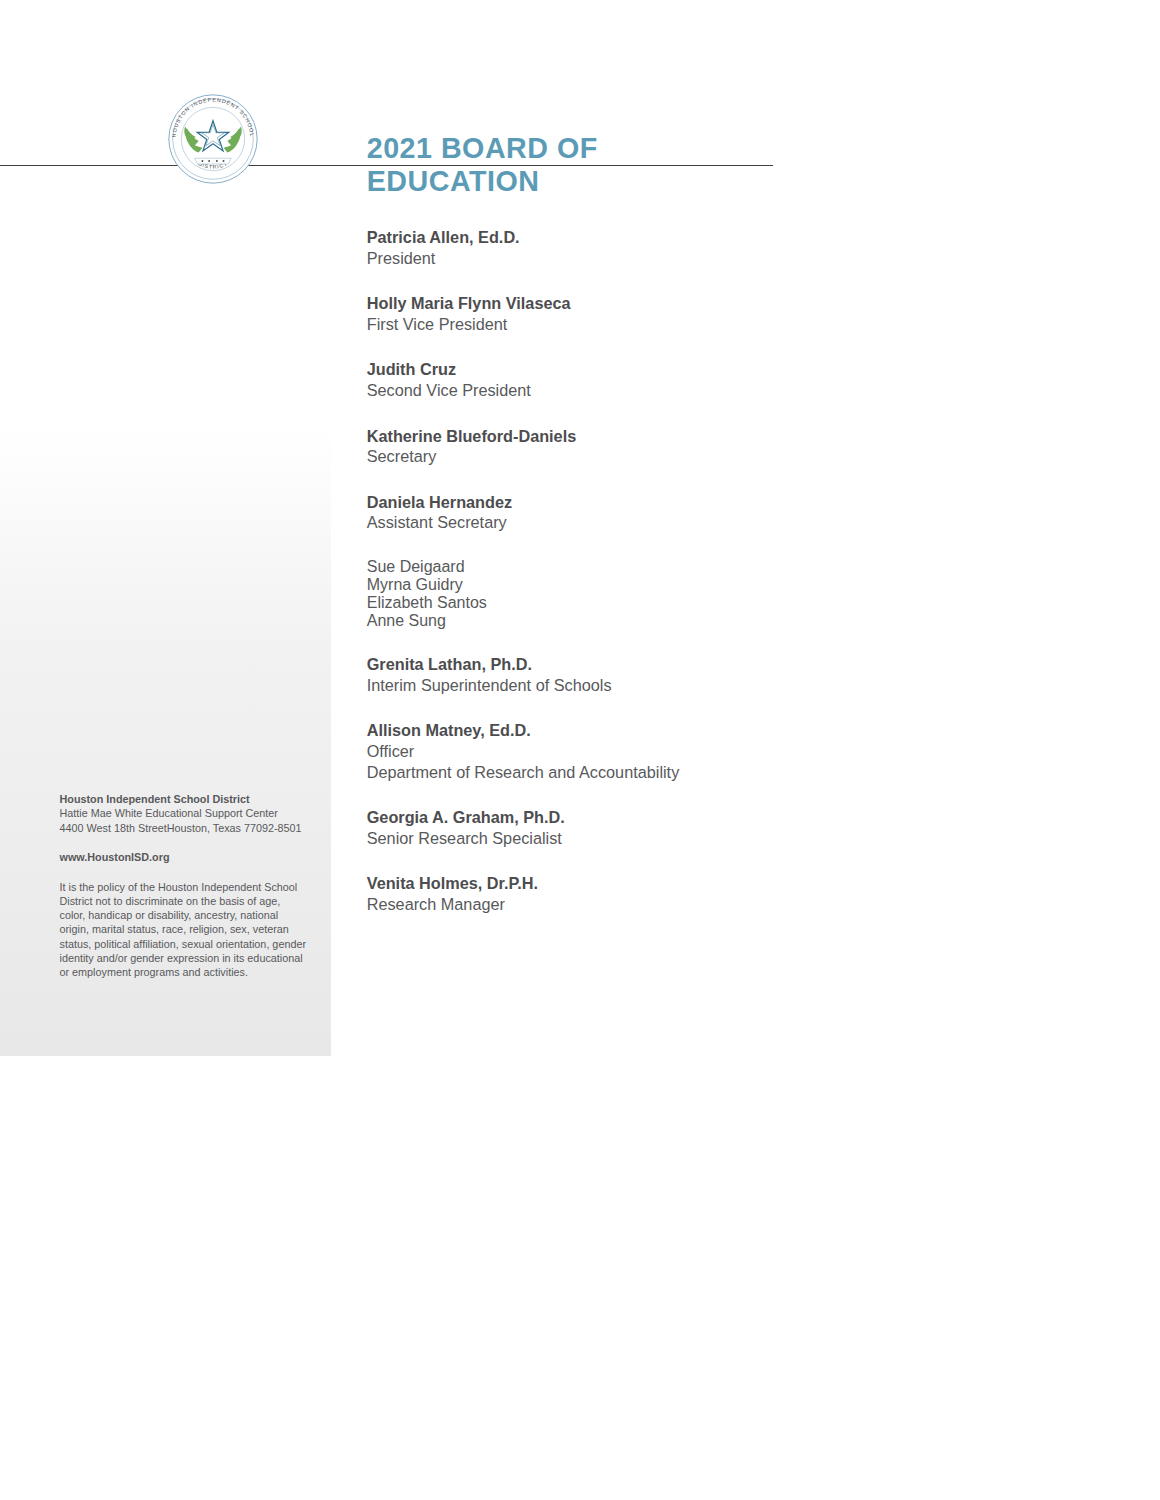HOUSTON INDEPENDENT SCHOOL DISTRICT
2021 BOARD OF EDUCATION
Patricia Allen, Ed.D.
President
Holly Maria Flynn Vilaseca
First Vice President
Judith Cruz
Second Vice President
Katherine Blueford-Daniels
Secretary
Daniela Hernandez
Assistant Secretary
Sue Deigaard
Myrna Guidry
Elizabeth Santos
Anne Sung
Grenita Lathan, Ph.D.
Interim Superintendent of Schools
Allison Matney, Ed.D.
Officer
Department of Research and Accountability
Georgia A. Graham, Ph.D.
Senior Research Specialist
Venita Holmes, Dr.P.H.
Research Manager
Houston Independent School District
Hattie Mae White Educational Support Center
4400 West 18th StreetHouston, Texas 77092-8501
www.HoustonISD.org
It is the policy of the Houston Independent School District not to discriminate on the basis of age, color, handicap or disability, ancestry, national origin, marital status, race, religion, sex, veteran status, political affiliation, sexual orientation, gender identity and/or gender expression in its educational or employment programs and activities.